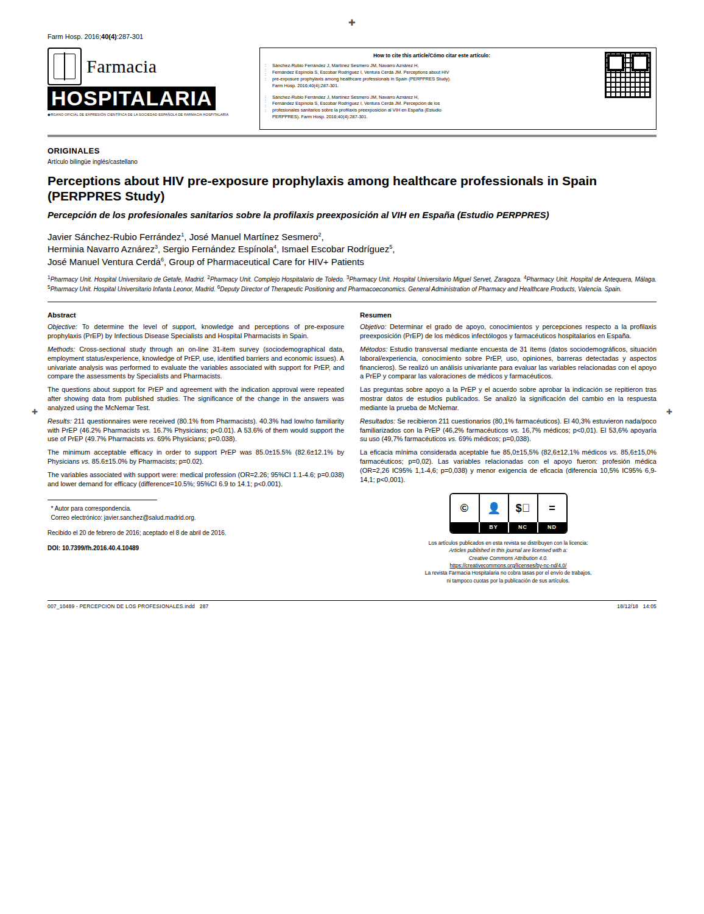✚
Farm Hosp. 2016;40(4):287-301
Farmacia
HOSPITALARIA
◆RGANO OFICIAL DE EXPRESIÓN CIENTÍFICA DE LA SOCIEDAD ESPAÑOLA DE FARMACIA HOSPITALARIA
How to cite this article/Cómo citar este artículo:
:
:
:
:
Sánchez-Rubio Ferrández J, Martínez Sesmero JM, Navarro Aznárez H,
Fernández Espínola S, Escobar Rodríguez I, Ventura Cerdá JM. Perceptions about HIV
pre-exposure prophylaxis among healthcare professionals in Spain (PERPPRES Study).
Farm Hosp. 2016;40(4):287-301.
:
:
:
:
Sánchez-Rubio Ferrández J, Martínez Sesmero JM, Navarro Aznárez H,
Fernández Espínola S, Escobar Rodríguez I, Ventura Cerdá JM. Percepción de los
profesionales sanitarios sobre la profilaxis preexposición al VIH en España (Estudio
PERPPRES). Farm Hosp. 2016;40(4):287-301.
ORIGINALES
Artículo bilingüe inglés/castellano
Perceptions about HIV pre-exposure prophylaxis among healthcare professionals in Spain (PERPPRES Study)
Percepción de los profesionales sanitarios sobre la profilaxis preexposición al VIH en España (Estudio PERPPRES)
Javier Sánchez-Rubio Ferrández1, José Manuel Martínez Sesmero2,
Herminia Navarro Aznárez3, Sergio Fernández Espínola4, Ismael Escobar Rodríguez5,
José Manuel Ventura Cerdá6, Group of Pharmaceutical Care for HIV+ Patients
1Pharmacy Unit. Hospital Universitario de Getafe, Madrid. 2Pharmacy Unit. Complejo Hospitalario de Toledo. 3Pharmacy Unit. Hospital Universitario Miguel Servet, Zaragoza. 4Pharmacy Unit. Hospital de Antequera, Málaga. 5Pharmacy Unit. Hospital Universitario Infanta Leonor, Madrid. 6Deputy Director of Therapeutic Positioning and Pharmacoeconomics. General Administration of Pharmacy and Healthcare Products, Valencia. Spain.
Abstract
Objective: To determine the level of support, knowledge and perceptions of pre-exposure prophylaxis (PrEP) by Infectious Disease Specialists and Hospital Pharmacists in Spain.
Methods: Cross-sectional study through an on-line 31-item survey (sociodemographical data, employment status/experience, knowledge of PrEP, use, identified barriers and economic issues). A univariate analysis was performed to evaluate the variables associated with support for PrEP, and compare the assessments by Specialists and Pharmacists.
The questions about support for PrEP and agreement with the indication approval were repeated after showing data from published studies. The significance of the change in the answers was analyzed using the McNemar Test.
Results: 211 questionnaires were received (80.1% from Pharmacists). 40.3% had low/no familiarity with PrEP (46.2% Pharmacists vs. 16.7% Physicians; p<0.01). A 53.6% of them would support the use of PrEP (49.7% Pharmacists vs. 69% Physicians; p=0.038).
The minimum acceptable efficacy in order to support PrEP was 85.0±15.5% (82.6±12.1% by Physicians vs. 85.6±15.0% by Pharmacists; p=0.02).
The variables associated with support were: medical profession (OR=2.26; 95%CI 1.1-4.6; p=0.038) and lower demand for efficacy (difference=10.5%; 95%CI 6.9 to 14.1; p<0.001).
* Autor para correspondencia.
Correo electrónico: javier.sanchez@salud.madrid.org.
Recibido el 20 de febrero de 2016; aceptado el 8 de abril de 2016.
DOI: 10.7399/fh.2016.40.4.10489
Resumen
Objetivo: Determinar el grado de apoyo, conocimientos y percepciones respecto a la profilaxis preexposición (PrEP) de los médicos infectólogos y farmacéuticos hospitalarios en España.
Métodos: Estudio transversal mediante encuesta de 31 ítems (datos sociodemográficos, situación laboral/experiencia, conocimiento sobre PrEP, uso, opiniones, barreras detectadas y aspectos financieros). Se realizó un análisis univariante para evaluar las variables relacionadas con el apoyo a PrEP y comparar las valoraciones de médicos y farmacéuticos.
Las preguntas sobre apoyo a la PrEP y el acuerdo sobre aprobar la indicación se repitieron tras mostrar datos de estudios publicados. Se analizó la significación del cambio en la respuesta mediante la prueba de McNemar.
Resultados: Se recibieron 211 cuestionarios (80,1% farmacéuticos). El 40,3% estuvieron nada/poco familiarizados con la PrEP (46,2% farmacéuticos vs. 16,7% médicos; p<0,01). El 53,6% apoyaría su uso (49,7% farmacéuticos vs. 69% médicos; p=0,038).
La eficacia mínima considerada aceptable fue 85,0±15,5% (82,6±12,1% médicos vs. 85,6±15,0% farmacéuticos; p=0,02). Las variables relacionadas con el apoyo fueron: profesión médica (OR=2,26 IC95% 1,1-4,6; p=0,038) y menor exigencia de eficacia (diferencia 10,5% IC95% 6,9-14,1; p<0,001).
©
👤
$⃠
=
BY
NC
ND
Los artículos publicados en esta revista se distribuyen con la licencia:
Articles published in this journal are licensed with a:
Creative Commons Attribution 4.0.
https://creativecommons.org/licenses/by-nc-nd/4.0/
La revista Farmacia Hospitalaria no cobra tasas por el envío de trabajos,
ni tampoco cuotas por la publicación de sus artículos.
007_10489 - PERCEPCION DE LOS PROFESIONALES.indd 287
18/12/18 14:05
✚
✚